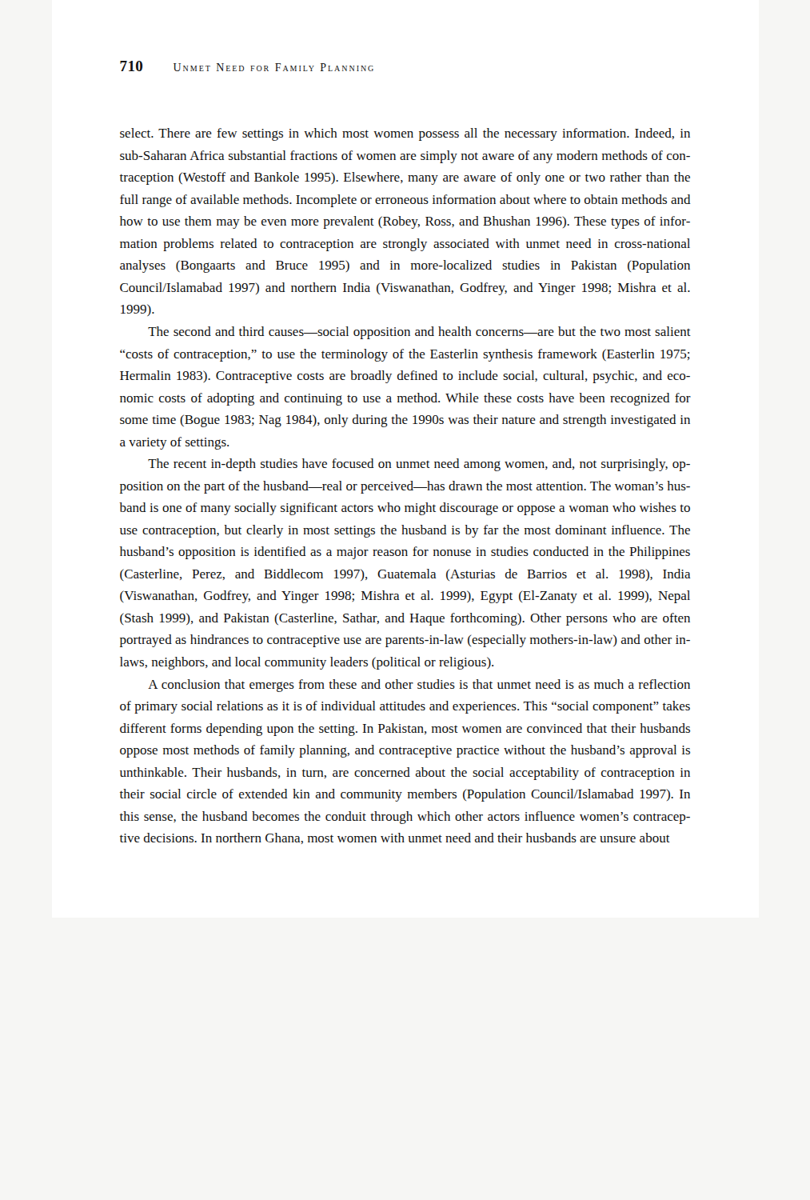710 Unmet Need for Family Planning
select. There are few settings in which most women possess all the necessary information. Indeed, in sub-Saharan Africa substantial fractions of women are simply not aware of any modern methods of contraception (Westoff and Bankole 1995). Elsewhere, many are aware of only one or two rather than the full range of available methods. Incomplete or erroneous information about where to obtain methods and how to use them may be even more prevalent (Robey, Ross, and Bhushan 1996). These types of information problems related to contraception are strongly associated with unmet need in cross-national analyses (Bongaarts and Bruce 1995) and in more-localized studies in Pakistan (Population Council/Islamabad 1997) and northern India (Viswanathan, Godfrey, and Yinger 1998; Mishra et al. 1999).
The second and third causes—social opposition and health concerns—are but the two most salient “costs of contraception,” to use the terminology of the Easterlin synthesis framework (Easterlin 1975; Hermalin 1983). Contraceptive costs are broadly defined to include social, cultural, psychic, and economic costs of adopting and continuing to use a method. While these costs have been recognized for some time (Bogue 1983; Nag 1984), only during the 1990s was their nature and strength investigated in a variety of settings.
The recent in-depth studies have focused on unmet need among women, and, not surprisingly, opposition on the part of the husband—real or perceived—has drawn the most attention. The woman’s husband is one of many socially significant actors who might discourage or oppose a woman who wishes to use contraception, but clearly in most settings the husband is by far the most dominant influence. The husband’s opposition is identified as a major reason for nonuse in studies conducted in the Philippines (Casterline, Perez, and Biddlecom 1997), Guatemala (Asturias de Barrios et al. 1998), India (Viswanathan, Godfrey, and Yinger 1998; Mishra et al. 1999), Egypt (El-Zanaty et al. 1999), Nepal (Stash 1999), and Pakistan (Casterline, Sathar, and Haque forthcoming). Other persons who are often portrayed as hindrances to contraceptive use are parents-in-law (especially mothers-in-law) and other in-laws, neighbors, and local community leaders (political or religious).
A conclusion that emerges from these and other studies is that unmet need is as much a reflection of primary social relations as it is of individual attitudes and experiences. This “social component” takes different forms depending upon the setting. In Pakistan, most women are convinced that their husbands oppose most methods of family planning, and contraceptive practice without the husband’s approval is unthinkable. Their husbands, in turn, are concerned about the social acceptability of contraception in their social circle of extended kin and community members (Population Council/Islamabad 1997). In this sense, the husband becomes the conduit through which other actors influence women’s contraceptive decisions. In northern Ghana, most women with unmet need and their husbands are unsure about